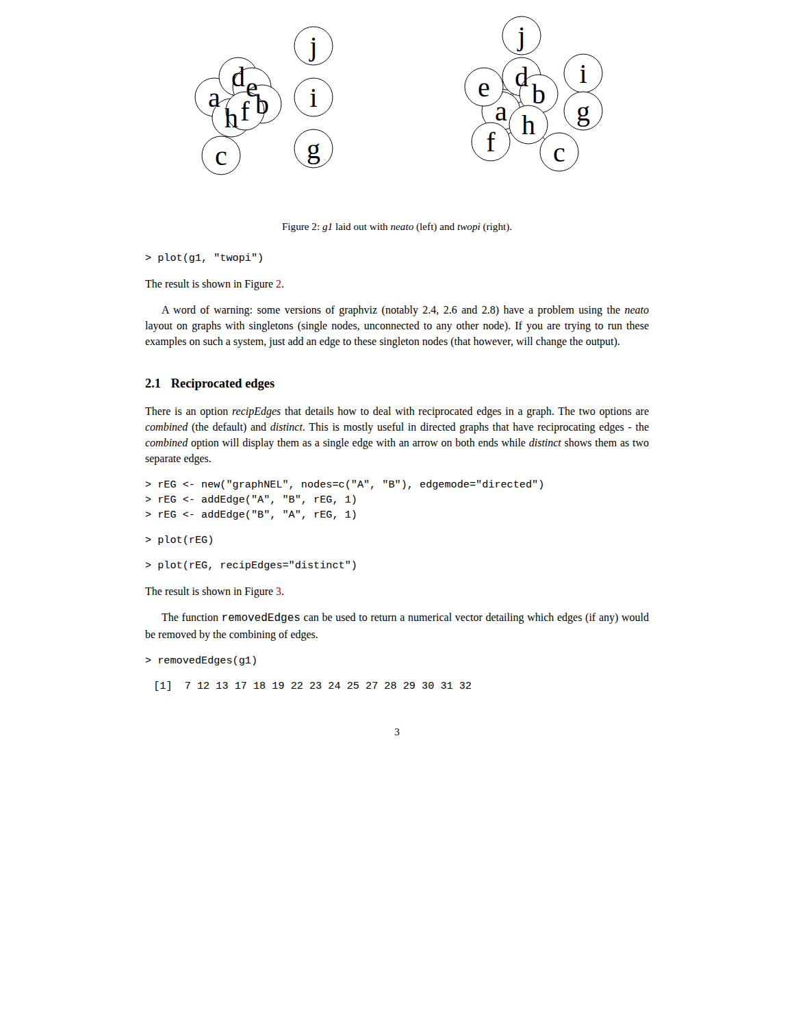a d e b h f c j i g a e d b h f c j i g
Figure 2: g1 laid out with neato (left) and twopi (right).
> plot(g1, "twopi")
The result is shown in Figure 2.
A word of warning: some versions of graphviz (notably 2.4, 2.6 and 2.8) have a problem using the neato layout on graphs with singletons (single nodes, unconnected to any other node). If you are trying to run these examples on such a system, just add an edge to these singleton nodes (that however, will change the output).
2.1 Reciprocated edges
There is an option recipEdges that details how to deal with reciprocated edges in a graph. The two options are combined (the default) and distinct. This is mostly useful in directed graphs that have reciprocating edges - the combined option will display them as a single edge with an arrow on both ends while distinct shows them as two separate edges.
> rEG <- new("graphNEL", nodes=c("A", "B"), edgemode="directed")
> rEG <- addEdge("A", "B", rEG, 1)
> rEG <- addEdge("B", "A", rEG, 1)
> plot(rEG)
> plot(rEG, recipEdges="distinct")
The result is shown in Figure 3.
The function removedEdges can be used to return a numerical vector detailing which edges (if any) would be removed by the combining of edges.
> removedEdges(g1)
 [1]  7 12 13 17 18 19 22 23 24 25 27 28 29 30 31 32
3